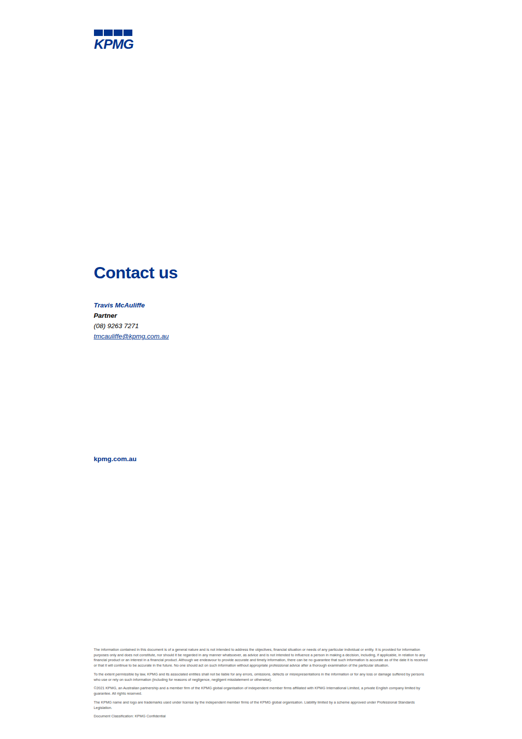KPMG
Contact us
Travis McAuliffe Partner (08) 9263 7271 tmcauliffe@kpmg.com.au
kpmg.com.au
The information contained in this document is of a general nature and is not intended to address the objectives, financial situation or needs of any particular individual or entity. It is provided for information purposes only and does not constitute, nor should it be regarded in any manner whatsoever, as advice and is not intended to influence a person in making a decision, including, if applicable, in relation to any financial product or an interest in a financial product. Although we endeavour to provide accurate and timely information, there can be no guarantee that such information is accurate as of the date it is received or that it will continue to be accurate in the future. No one should act on such information without appropriate professional advice after a thorough examination of the particular situation.
To the extent permissible by law, KPMG and its associated entities shall not be liable for any errors, omissions, defects or misrepresentations in the information or for any loss or damage suffered by persons who use or rely on such information (including for reasons of negligence, negligent misstatement or otherwise).
©2021 KPMG, an Australian partnership and a member firm of the KPMG global organisation of independent member firms affiliated with KPMG International Limited, a private English company limited by guarantee. All rights reserved.
The KPMG name and logo are trademarks used under license by the independent member firms of the KPMG global organisation. Liability limited by a scheme approved under Professional Standards Legislation.
Document Classification: KPMG Confidential